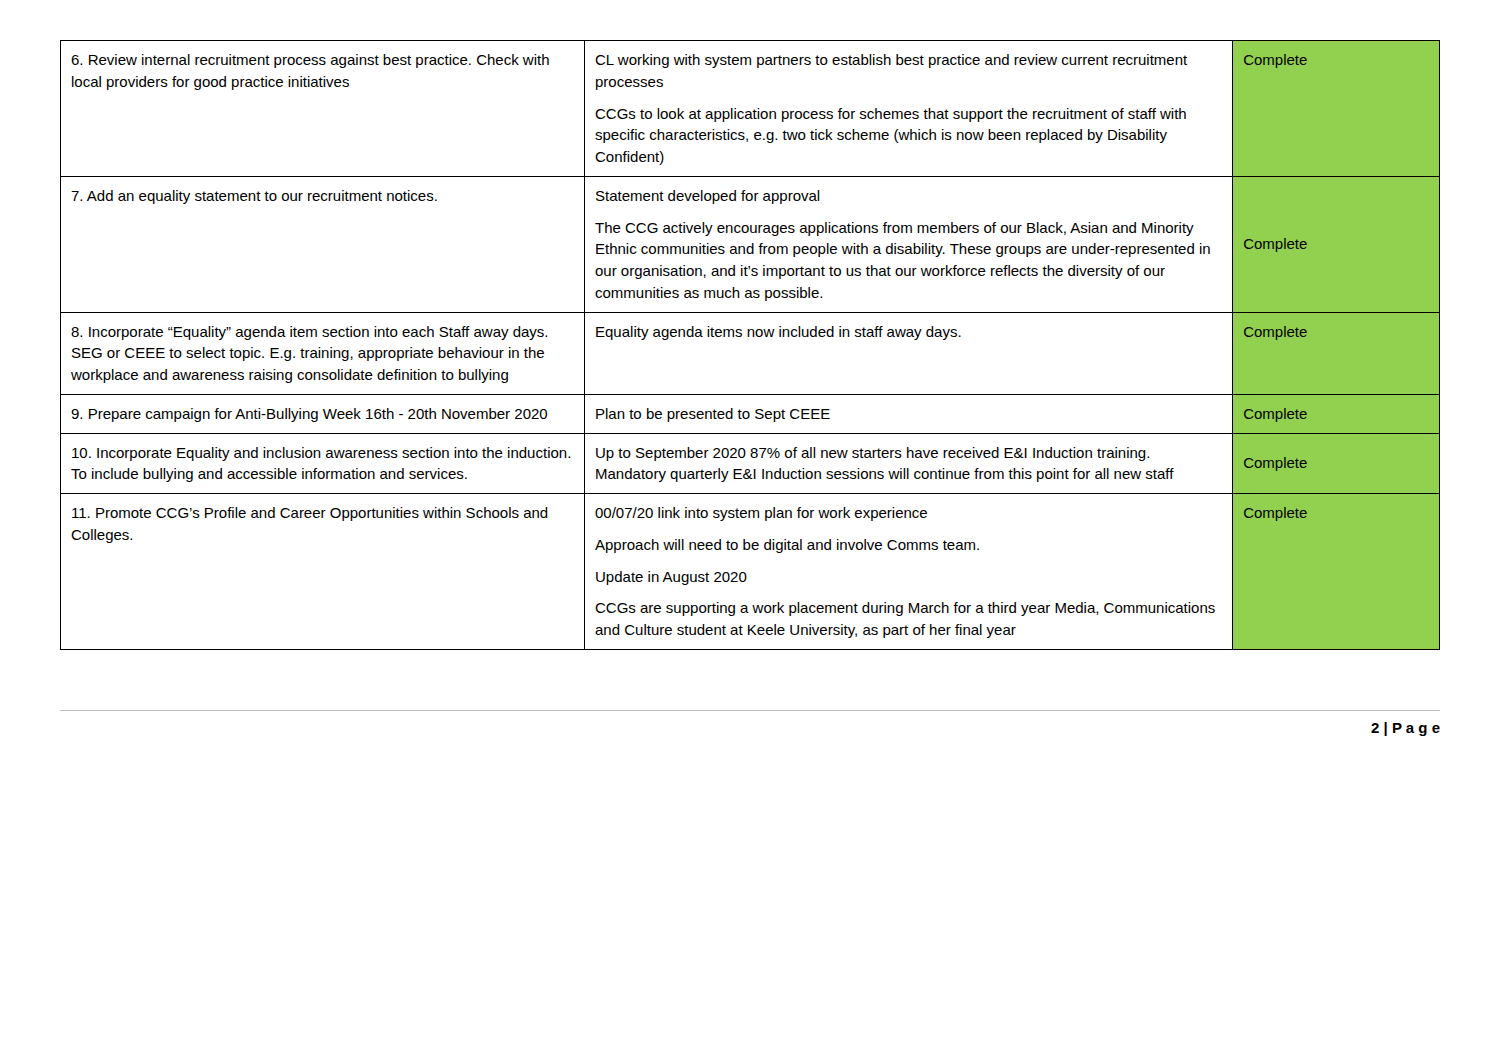| 6. Review internal recruitment process against best practice. Check with local providers for good practice initiatives | CL working with system partners to establish best practice and review current recruitment processes CCGs to look at application process for schemes that support the recruitment of staff with specific characteristics, e.g. two tick scheme (which is now been replaced by Disability Confident) | Complete |
| 7. Add an equality statement to our recruitment notices. | Statement developed for approval The CCG actively encourages applications from members of our Black, Asian and Minority Ethnic communities and from people with a disability. These groups are under-represented in our organisation, and it’s important to us that our workforce reflects the diversity of our communities as much as possible. | Complete |
| 8. Incorporate “Equality” agenda item section into each Staff away days. SEG or CEEE to select topic. E.g. training, appropriate behaviour in the workplace and awareness raising consolidate definition to bullying | Equality agenda items now included in staff away days. | Complete |
| 9. Prepare campaign for Anti-Bullying Week 16th - 20th November 2020 | Plan to be presented to Sept CEEE | Complete |
| 10. Incorporate Equality and inclusion awareness section into the induction. To include bullying and accessible information and services. | Up to September 2020 87% of all new starters have received E&I Induction training. Mandatory quarterly E&I Induction sessions will continue from this point for all new staff | Complete |
| 11. Promote CCG’s Profile and Career Opportunities within Schools and Colleges. | 00/07/20 link into system plan for work experience Approach will need to be digital and involve Comms team. Update in August 2020 CCGs are supporting a work placement during March for a third year Media, Communications and Culture student at Keele University, as part of her final year | Complete |
2 | P a g e